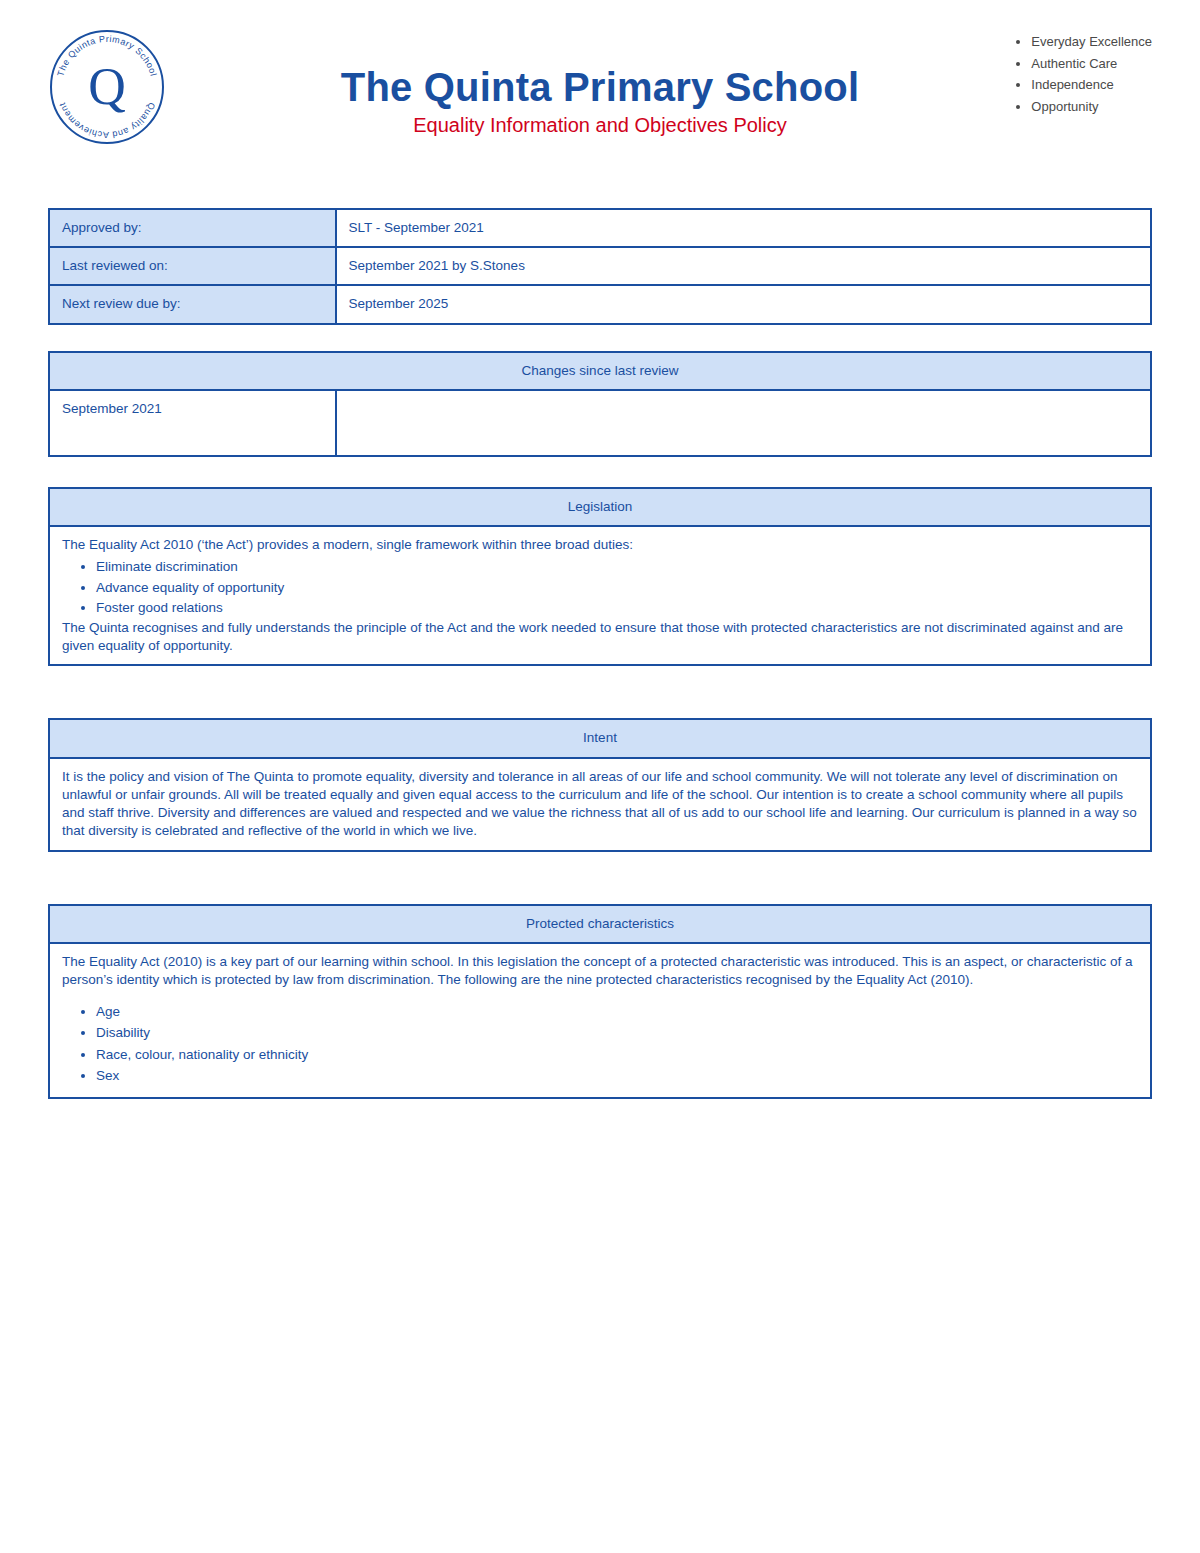The Quinta Primary School Quality and Achievement Q
Everyday Excellence
Authentic Care
Independence
Opportunity
The Quinta Primary School
Equality Information and Objectives Policy
| Approved by: | SLT - September 2021 |
| Last reviewed on: | September 2021 by S.Stones |
| Next review due by: | September 2025 |
| Changes since last review |
| September 2021 | |
| Legislation |
| The Equality Act 2010 (‘the Act’) provides a modern, single framework within three broad duties: Eliminate discrimination Advance equality of opportunity Foster good relations The Quinta recognises and fully understands the principle of the Act and the work needed to ensure that those with protected characteristics are not discriminated against and are given equality of opportunity. |
| Intent |
| It is the policy and vision of The Quinta to promote equality, diversity and tolerance in all areas of our life and school community. We will not tolerate any level of discrimination on unlawful or unfair grounds. All will be treated equally and given equal access to the curriculum and life of the school. Our intention is to create a school community where all pupils and staff thrive. Diversity and differences are valued and respected and we value the richness that all of us add to our school life and learning. Our curriculum is planned in a way so that diversity is celebrated and reflective of the world in which we live. |
| Protected characteristics |
| The Equality Act (2010) is a key part of our learning within school. In this legislation the concept of a protected characteristic was introduced. This is an aspect, or characteristic of a person’s identity which is protected by law from discrimination. The following are the nine protected characteristics recognised by the Equality Act (2010). Age Disability Race, colour, nationality or ethnicity Sex |